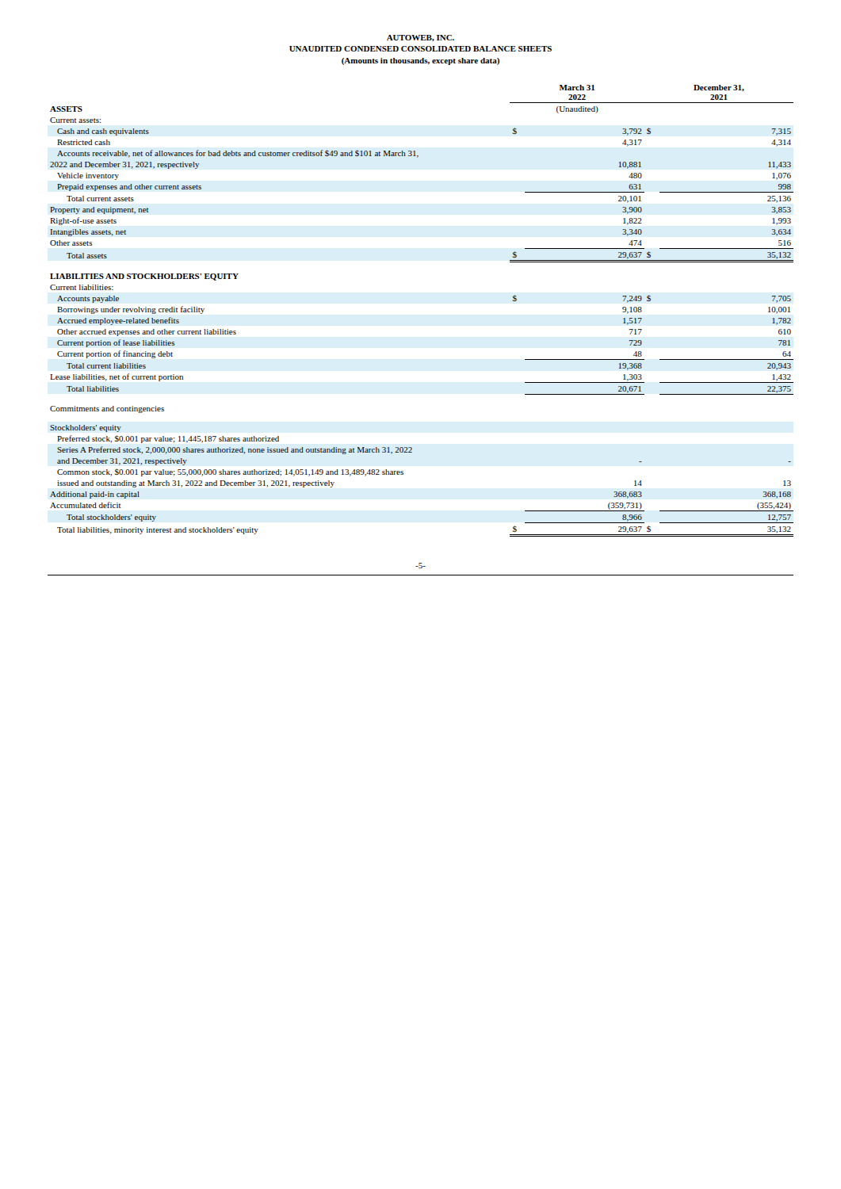AUTOWEB, INC.
UNAUDITED CONDENSED CONSOLIDATED BALANCE SHEETS
(Amounts in thousands, except share data)
| | March 31 2022 | December 31, 2021 |
| ASSETS | (Unaudited) | |
| Current assets: | | | | |
| Cash and cash equivalents | $ | 3,792 | $ | 7,315 |
| Restricted cash | | 4,317 | | 4,314 |
| Accounts receivable, net of allowances for bad debts and customer creditsof $49 and $101 at March 31, | | | | |
| 2022 and December 31, 2021, respectively | | 10,881 | | 11,433 |
| Vehicle inventory | | 480 | | 1,076 |
| Prepaid expenses and other current assets | | 631 | | 998 |
| Total current assets | | 20,101 | | 25,136 |
| Property and equipment, net | | 3,900 | | 3,853 |
| Right-of-use assets | | 1,822 | | 1,993 |
| Intangibles assets, net | | 3,340 | | 3,634 |
| Other assets | | 474 | | 516 |
| Total assets | $ | 29,637 | $ | 35,132 |
| LIABILITIES AND STOCKHOLDERS' EQUITY | | | | |
| Current liabilities: | | | | |
| Accounts payable | $ | 7,249 | $ | 7,705 |
| Borrowings under revolving credit facility | | 9,108 | | 10,001 |
| Accrued employee-related benefits | | 1,517 | | 1,782 |
| Other accrued expenses and other current liabilities | | 717 | | 610 |
| Current portion of lease liabilities | | 729 | | 781 |
| Current portion of financing debt | | 48 | | 64 |
| Total current liabilities | | 19,368 | | 20,943 |
| Lease liabilities, net of current portion | | 1,303 | | 1,432 |
| Total liabilities | | 20,671 | | 22,375 |
| Commitments and contingencies | | | | |
| Stockholders' equity | | | | |
| Preferred stock, $0.001 par value; 11,445,187 shares authorized | | | | |
| Series A Preferred stock, 2,000,000 shares authorized, none issued and outstanding at March 31, 2022 | | | | |
| and December 31, 2021, respectively | | - | | - |
| Common stock, $0.001 par value; 55,000,000 shares authorized; 14,051,149 and 13,489,482 shares | | | | |
| issued and outstanding at March 31, 2022 and December 31, 2021, respectively | | 14 | | 13 |
| Additional paid-in capital | | 368,683 | | 368,168 |
| Accumulated deficit | | (359,731) | | (355,424) |
| Total stockholders' equity | | 8,966 | | 12,757 |
| Total liabilities, minority interest and stockholders' equity | $ | 29,637 | $ | 35,132 |
-5-